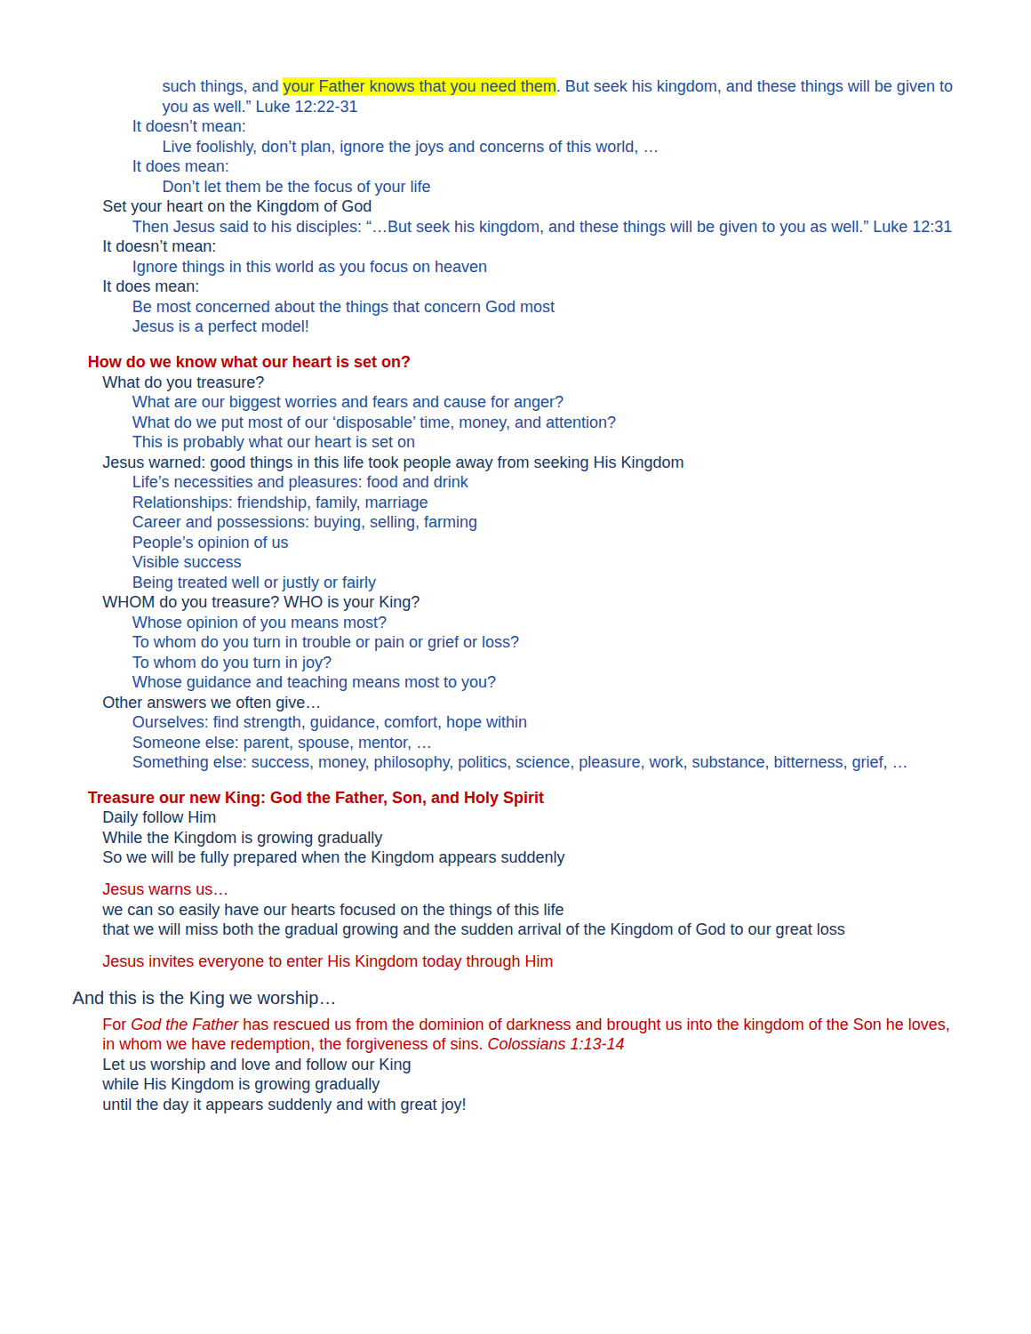such things, and your Father knows that you need them. But seek his kingdom, and these things will be given to you as well.” Luke 12:22-31
It doesn’t mean:
Live foolishly, don’t plan, ignore the joys and concerns of this world, …
It does mean:
Don’t let them be the focus of your life
Set your heart on the Kingdom of God
Then Jesus said to his disciples: “…But seek his kingdom, and these things will be given to you as well.” Luke 12:31
It doesn’t mean:
Ignore things in this world as you focus on heaven
It does mean:
Be most concerned about the things that concern God most
Jesus is a perfect model!
How do we know what our heart is set on?
What do you treasure?
What are our biggest worries and fears and cause for anger?
What do we put most of our ‘disposable’ time, money, and attention?
This is probably what our heart is set on
Jesus warned: good things in this life took people away from seeking His Kingdom
Life’s necessities and pleasures: food and drink
Relationships: friendship, family, marriage
Career and possessions: buying, selling, farming
People’s opinion of us
Visible success
Being treated well or justly or fairly
WHOM do you treasure? WHO is your King?
Whose opinion of you means most?
To whom do you turn in trouble or pain or grief or loss?
To whom do you turn in joy?
Whose guidance and teaching means most to you?
Other answers we often give…
Ourselves: find strength, guidance, comfort, hope within
Someone else: parent, spouse, mentor, …
Something else: success, money, philosophy, politics, science, pleasure, work, substance, bitterness, grief, …
Treasure our new King: God the Father, Son, and Holy Spirit
Daily follow Him
While the Kingdom is growing gradually
So we will be fully prepared when the Kingdom appears suddenly
Jesus warns us…
we can so easily have our hearts focused on the things of this life
that we will miss both the gradual growing and the sudden arrival of the Kingdom of God to our great loss
Jesus invites everyone to enter His Kingdom today through Him
And this is the King we worship…
For God the Father has rescued us from the dominion of darkness and brought us into the kingdom of the Son he loves, in whom we have redemption, the forgiveness of sins. Colossians 1:13-14
Let us worship and love and follow our King
while His Kingdom is growing gradually
until the day it appears suddenly and with great joy!